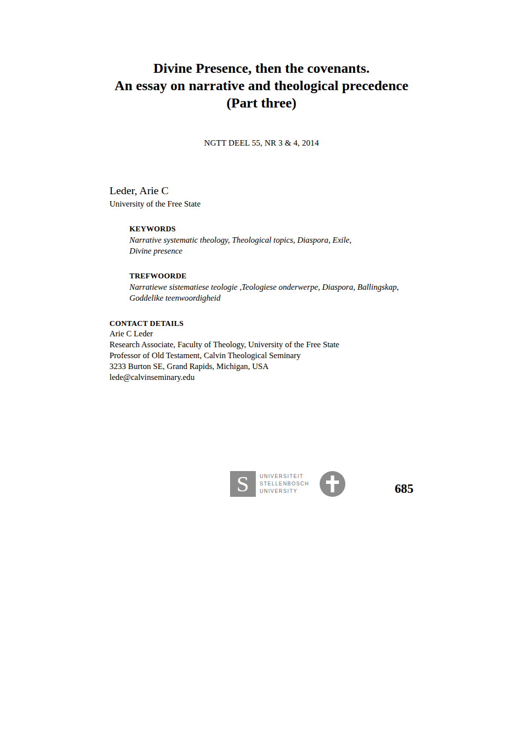Divine Presence, then the covenants.
An essay on narrative and theological precedence
(Part three)
NGTT DEEL 55, NR 3 & 4, 2014
Leder, Arie C
University of the Free State
KEYWORDS
Narrative systematic theology, Theological topics, Diaspora, Exile,
Divine presence
TREFWOORDE
Narratiewe sistematiese teologie ,Teologiese onderwerpe, Diaspora, Ballingskap,
Goddelike teenwoordigheid
CONTACT DETAILS
Arie C Leder
Research Associate, Faculty of Theology, University of the Free State
Professor of Old Testament, Calvin Theological Seminary
3233 Burton SE, Grand Rapids, Michigan, USA
lede@calvinseminary.edu
S
Universiteit
Stellenbosch
University
685